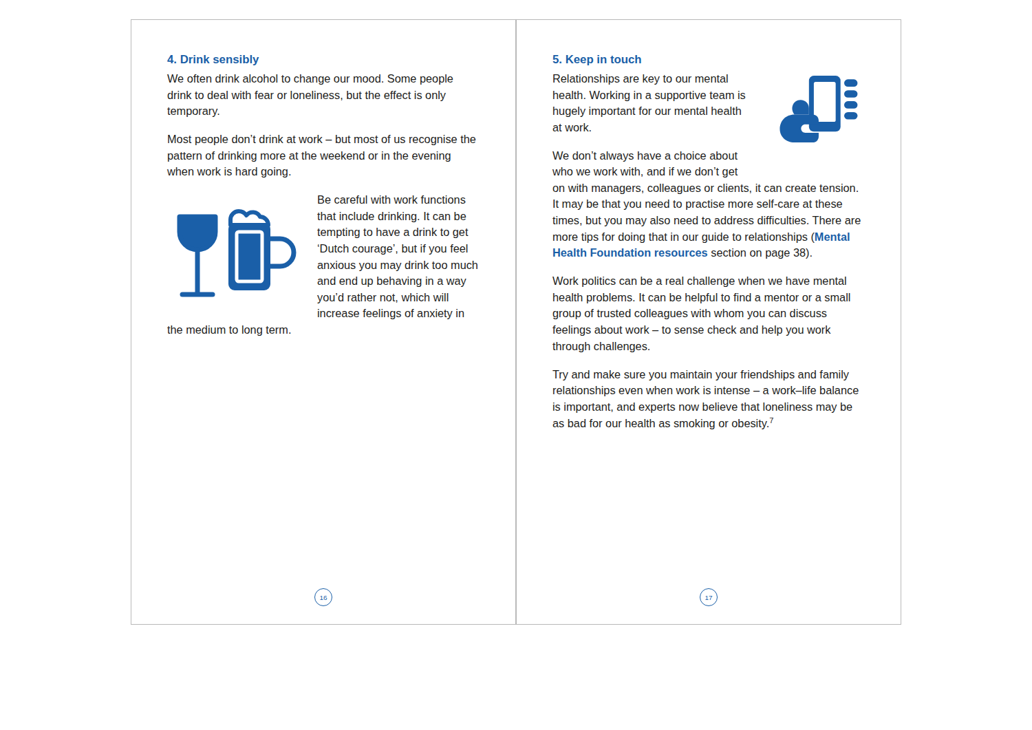4. Drink sensibly
We often drink alcohol to change our mood. Some people drink to deal with fear or loneliness, but the effect is only temporary.
Most people don’t drink at work – but most of us recognise the pattern of drinking more at the weekend or in the evening when work is hard going.
Be careful with work functions that include drinking. It can be tempting to have a drink to get ‘Dutch courage’, but if you feel anxious you may drink too much and end up behaving in a way you’d rather not, which will increase feelings of anxiety in the medium to long term.
16
5. Keep in touch
Relationships are key to our mental health. Working in a supportive team is hugely important for our mental health at work.
We don’t always have a choice about who we work with, and if we don’t get on with managers, colleagues or clients, it can create tension. It may be that you need to practise more self-care at these times, but you may also need to address difficulties. There are more tips for doing that in our guide to relationships (Mental Health Foundation resources section on page 38).
Work politics can be a real challenge when we have mental health problems. It can be helpful to find a mentor or a small group of trusted colleagues with whom you can discuss feelings about work – to sense check and help you work through challenges.
Try and make sure you maintain your friendships and family relationships even when work is intense – a work–life balance is important, and experts now believe that loneliness may be as bad for our health as smoking or obesity.7
17